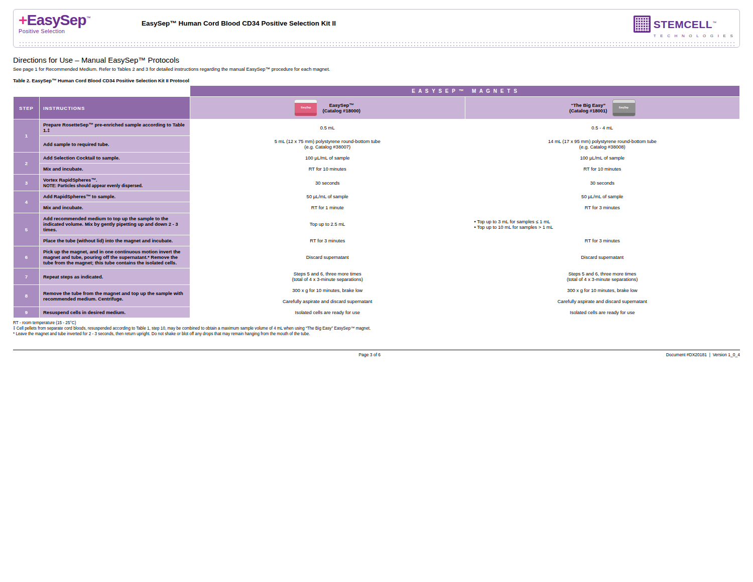+EasySep™
Positive Selection
EasySep™ Human Cord Blood CD34 Positive Selection Kit II
STEMCELL™
T E C H N O L O G I E S
Directions for Use – Manual EasySep™ Protocols
See page 1 for Recommended Medium. Refer to Tables 2 and 3 for detailed instructions regarding the manual EasySep™ procedure for each magnet.
Table 2. EasySep™ Human Cord Blood CD34 Positive Selection Kit II Protocol
| | | E A S Y S E P ™ M A G N E T S |
| STEP | INSTRUCTIONS | EasySep™ (Catalog #18000) | “The Big Easy” (Catalog #18001) |
| 1 | Prepare RosetteSep™ pre-enriched sample according to Table 1.‡ | 0.5 mL | 0.5 - 4 mL |
| Add sample to required tube. | 5 mL (12 x 75 mm) polystyrene round-bottom tube (e.g. Catalog #38007) | 14 mL (17 x 95 mm) polystyrene round-bottom tube (e.g. Catalog #38008) |
| 2 | Add Selection Cocktail to sample. | 100 µL/mL of sample | 100 µL/mL of sample |
| Mix and incubate. | RT for 10 minutes | RT for 10 minutes |
| 3 | Vortex RapidSpheres™. NOTE: Particles should appear evenly dispersed. | 30 seconds | 30 seconds |
| 4 | Add RapidSpheres™ to sample. | 50 µL/mL of sample | 50 µL/mL of sample |
| Mix and incubate. | RT for 1 minute | RT for 3 minutes |
| 5 | Add recommended medium to top up the sample to the indicated volume. Mix by gently pipetting up and down 2 - 3 times. | Top up to 2.5 mL | • Top up to 3 mL for samples ≤ 1 mL • Top up to 10 mL for samples > 1 mL |
| Place the tube (without lid) into the magnet and incubate. | RT for 3 minutes | RT for 3 minutes |
| 6 | Pick up the magnet, and in one continuous motion invert the magnet and tube, pouring off the supernatant.* Remove the tube from the magnet; this tube contains the isolated cells. | Discard supernatant | Discard supernatant |
| 7 | Repeat steps as indicated. | Steps 5 and 6, three more times (total of 4 x 3-minute separations) | Steps 5 and 6, three more times (total of 4 x 3-minute separations) |
| 8 | Remove the tube from the magnet and top up the sample with recommended medium. Centrifuge. | 300 x g for 10 minutes, brake low | 300 x g for 10 minutes, brake low |
| Carefully aspirate and discard supernatant | Carefully aspirate and discard supernatant |
| 9 | Resuspend cells in desired medium. | Isolated cells are ready for use | Isolated cells are ready for use |
RT - room temperature (15 - 25°C)
‡ Cell pellets from separate cord bloods, resuspended according to Table 1, step 10, may be combined to obtain a maximum sample volume of 4 mL when using “The Big Easy” EasySep™ magnet.
* Leave the magnet and tube inverted for 2 - 3 seconds, then return upright. Do not shake or blot off any drops that may remain hanging from the mouth of the tube.
Page 3 of 6
Document #DX20181 | Version 1_0_4